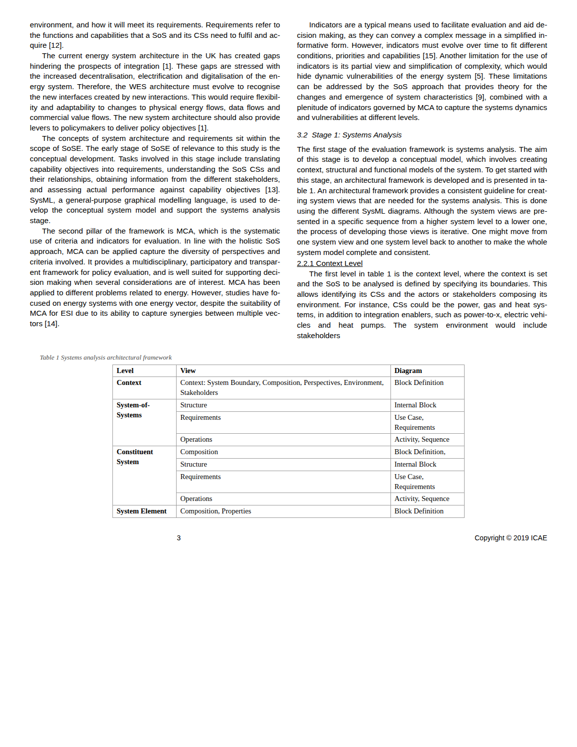environment, and how it will meet its requirements. Requirements refer to the functions and capabilities that a SoS and its CSs need to fulfil and acquire [12].
The current energy system architecture in the UK has created gaps hindering the prospects of integration [1]. These gaps are stressed with the increased decentralisation, electrification and digitalisation of the energy system. Therefore, the WES architecture must evolve to recognise the new interfaces created by new interactions. This would require flexibility and adaptability to changes to physical energy flows, data flows and commercial value flows. The new system architecture should also provide levers to policymakers to deliver policy objectives [1].
The concepts of system architecture and requirements sit within the scope of SoSE. The early stage of SoSE of relevance to this study is the conceptual development. Tasks involved in this stage include translating capability objectives into requirements, understanding the SoS CSs and their relationships, obtaining information from the different stakeholders, and assessing actual performance against capability objectives [13]. SysML, a general-purpose graphical modelling language, is used to develop the conceptual system model and support the systems analysis stage.
The second pillar of the framework is MCA, which is the systematic use of criteria and indicators for evaluation. In line with the holistic SoS approach, MCA can be applied capture the diversity of perspectives and criteria involved. It provides a multidisciplinary, participatory and transparent framework for policy evaluation, and is well suited for supporting decision making when several considerations are of interest. MCA has been applied to different problems related to energy. However, studies have focused on energy systems with one energy vector, despite the suitability of MCA for ESI due to its ability to capture synergies between multiple vectors [14].
Indicators are a typical means used to facilitate evaluation and aid decision making, as they can convey a complex message in a simplified informative form. However, indicators must evolve over time to fit different conditions, priorities and capabilities [15]. Another limitation for the use of indicators is its partial view and simplification of complexity, which would hide dynamic vulnerabilities of the energy system [5]. These limitations can be addressed by the SoS approach that provides theory for the changes and emergence of system characteristics [9], combined with a plenitude of indicators governed by MCA to capture the systems dynamics and vulnerabilities at different levels.
3.2 Stage 1: Systems Analysis
The first stage of the evaluation framework is systems analysis. The aim of this stage is to develop a conceptual model, which involves creating context, structural and functional models of the system. To get started with this stage, an architectural framework is developed and is presented in table 1. An architectural framework provides a consistent guideline for creating system views that are needed for the systems analysis. This is done using the different SysML diagrams. Although the system views are presented in a specific sequence from a higher system level to a lower one, the process of developing those views is iterative. One might move from one system view and one system level back to another to make the whole system model complete and consistent.
2.2.1 Context Level
The first level in table 1 is the context level, where the context is set and the SoS to be analysed is defined by specifying its boundaries. This allows identifying its CSs and the actors or stakeholders composing its environment. For instance, CSs could be the power, gas and heat systems, in addition to integration enablers, such as power-to-x, electric vehicles and heat pumps. The system environment would include stakeholders
Table 1 Systems analysis architectural framework
| Level | View | Diagram |
| --- | --- | --- |
| Context | Context: System Boundary, Composition, Perspectives, Environment, Stakeholders | Block Definition |
| System-of-Systems | Structure | Internal Block |
| Requirements | Use Case, Requirements |
| Operations | Activity, Sequence |
| Constituent System | Composition | Block Definition, |
| Structure | Internal Block |
| Requirements | Use Case, Requirements |
| Operations | Activity, Sequence |
| System Element | Composition, Properties | Block Definition |
3
Copyright © 2019 ICAE